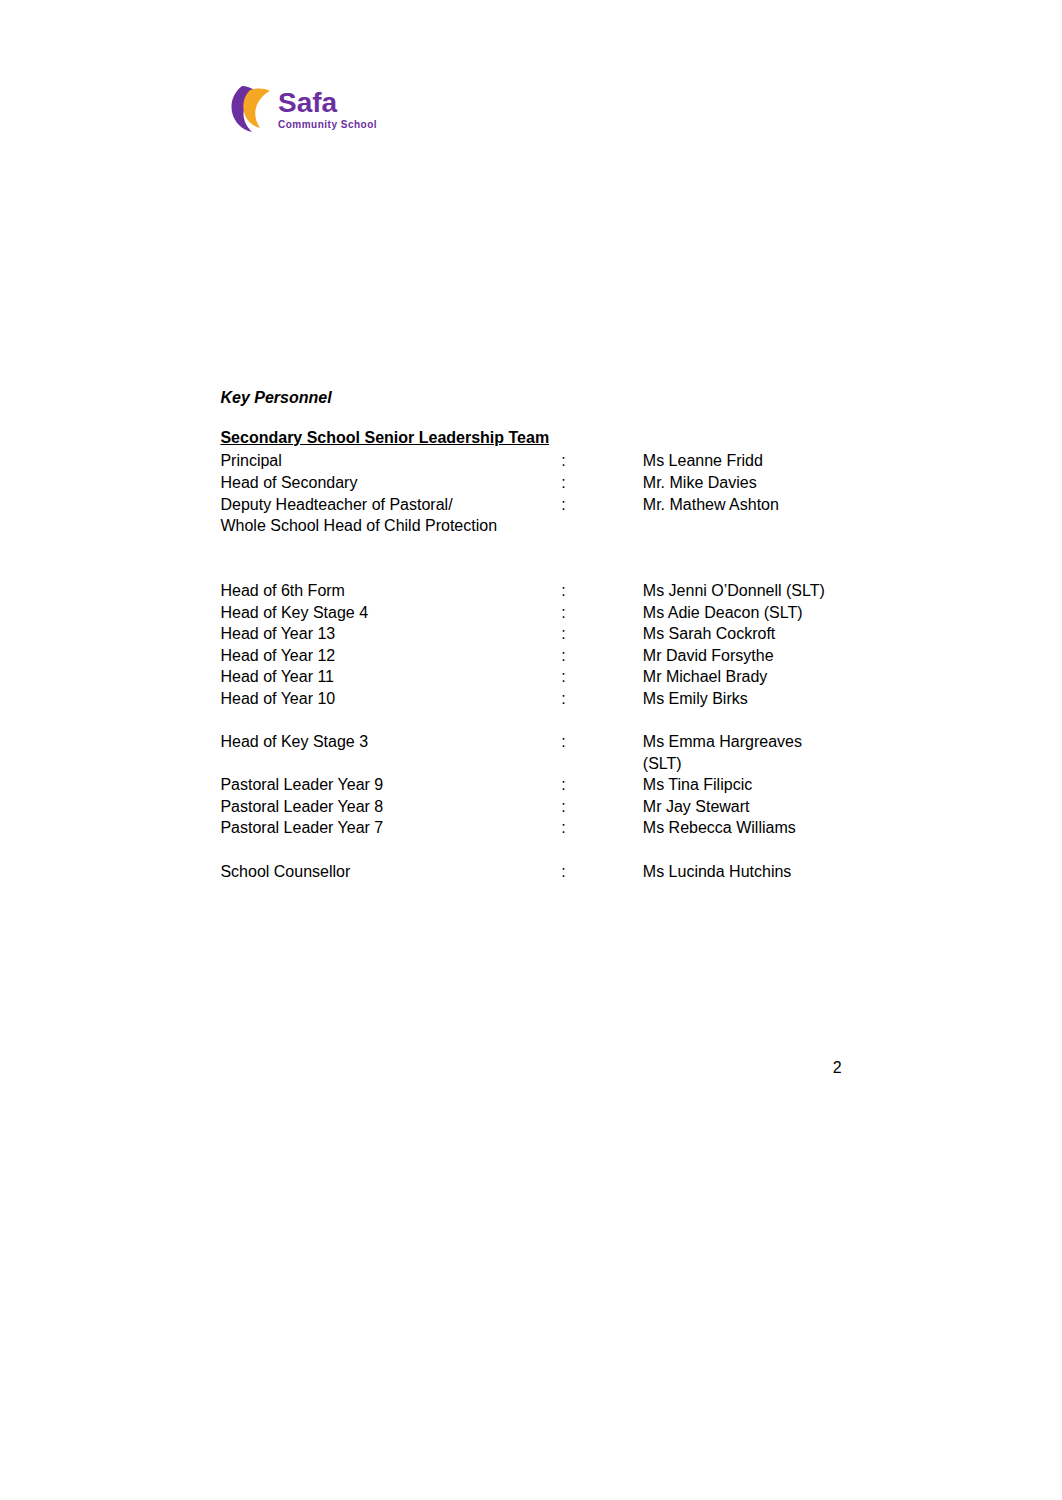Safa Community School
Key Personnel
Secondary School Senior Leadership Team
| Principal | : | Ms Leanne Fridd |
| Head of Secondary | : | Mr. Mike Davies |
| Deputy Headteacher of Pastoral/ | : | Mr. Mathew Ashton |
| Whole School Head of Child Protection | | |
| Head of 6th Form | : | Ms Jenni O’Donnell (SLT) |
| Head of Key Stage 4 | : | Ms Adie Deacon (SLT) |
| Head of Year 13 | : | Ms Sarah Cockroft |
| Head of Year 12 | : | Mr David Forsythe |
| Head of Year 11 | : | Mr Michael Brady |
| Head of Year 10 | : | Ms Emily Birks |
| Head of Key Stage 3 | : | Ms Emma Hargreaves (SLT) |
| Pastoral Leader Year 9 | : | Ms Tina Filipcic |
| Pastoral Leader Year 8 | : | Mr Jay Stewart |
| Pastoral Leader Year 7 | : | Ms Rebecca Williams |
| School Counsellor | : | Ms Lucinda Hutchins |
2